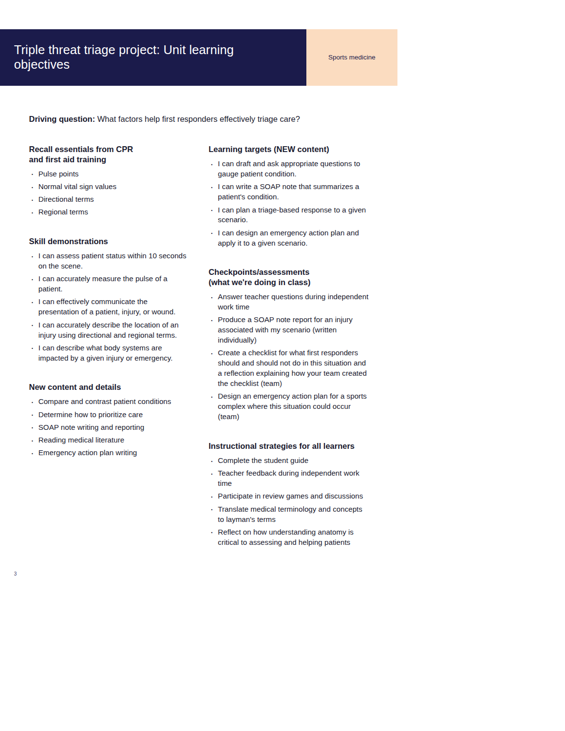Triple threat triage project: Unit learning objectives
Sports medicine
Driving question: What factors help first responders effectively triage care?
Recall essentials from CPR
and first aid training
Pulse points
Normal vital sign values
Directional terms
Regional terms
Skill demonstrations
I can assess patient status within 10 seconds on the scene.
I can accurately measure the pulse of a patient.
I can effectively communicate the presentation of a patient, injury, or wound.
I can accurately describe the location of an injury using directional and regional terms.
I can describe what body systems are impacted by a given injury or emergency.
New content and details
Compare and contrast patient conditions
Determine how to prioritize care
SOAP note writing and reporting
Reading medical literature
Emergency action plan writing
Learning targets (NEW content)
I can draft and ask appropriate questions to gauge patient condition.
I can write a SOAP note that summarizes a patient's condition.
I can plan a triage-based response to a given scenario.
I can design an emergency action plan and apply it to a given scenario.
Checkpoints/assessments
(what we're doing in class)
Answer teacher questions during independent work time
Produce a SOAP note report for an injury associated with my scenario (written individually)
Create a checklist for what first responders should and should not do in this situation and a reflection explaining how your team created the checklist (team)
Design an emergency action plan for a sports complex where this situation could occur (team)
Instructional strategies for all learners
Complete the student guide
Teacher feedback during independent work time
Participate in review games and discussions
Translate medical terminology and concepts to layman's terms
Reflect on how understanding anatomy is critical to assessing and helping patients
3